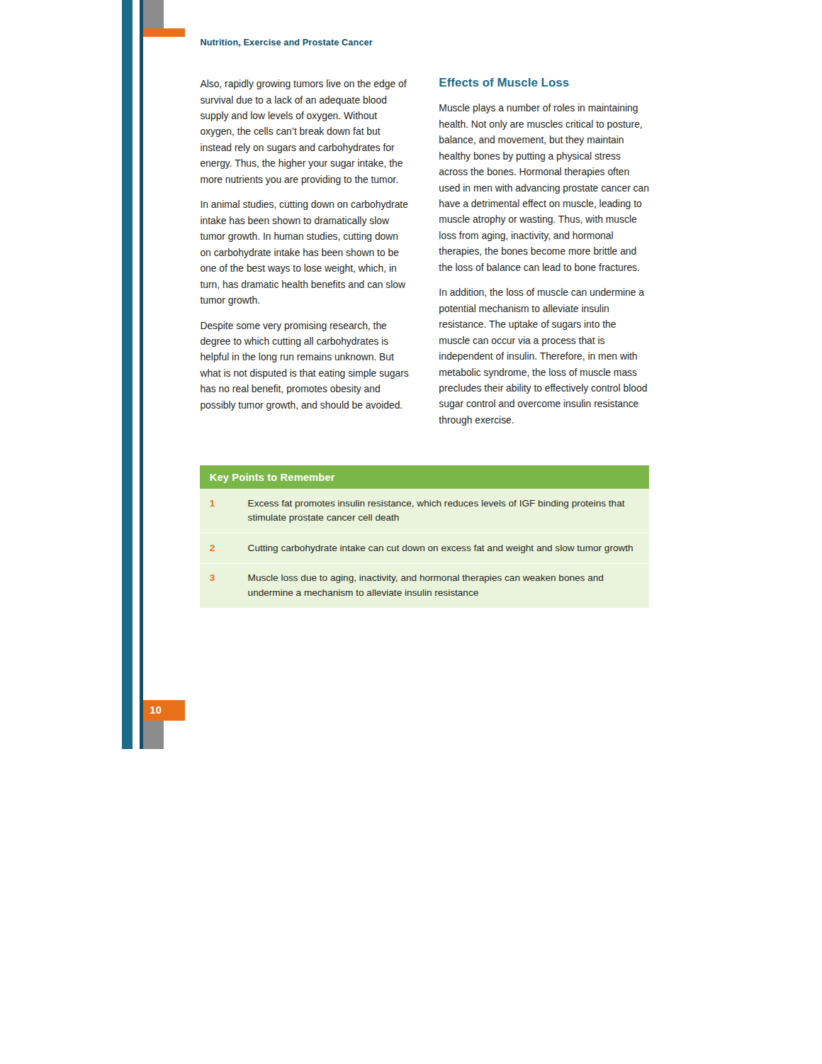Nutrition, Exercise and Prostate Cancer
Also, rapidly growing tumors live on the edge of survival due to a lack of an adequate blood supply and low levels of oxygen. Without oxygen, the cells can’t break down fat but instead rely on sugars and carbohydrates for energy. Thus, the higher your sugar intake, the more nutrients you are providing to the tumor.
In animal studies, cutting down on carbohydrate intake has been shown to dramatically slow tumor growth. In human studies, cutting down on carbohydrate intake has been shown to be one of the best ways to lose weight, which, in turn, has dramatic health benefits and can slow tumor growth.
Despite some very promising research, the degree to which cutting all carbohydrates is helpful in the long run remains unknown. But what is not disputed is that eating simple sugars has no real benefit, promotes obesity and possibly tumor growth, and should be avoided.
Effects of Muscle Loss
Muscle plays a number of roles in maintaining health. Not only are muscles critical to posture, balance, and movement, but they maintain healthy bones by putting a physical stress across the bones. Hormonal therapies often used in men with advancing prostate cancer can have a detrimental effect on muscle, leading to muscle atrophy or wasting. Thus, with muscle loss from aging, inactivity, and hormonal therapies, the bones become more brittle and the loss of balance can lead to bone fractures.
In addition, the loss of muscle can undermine a potential mechanism to alleviate insulin resistance. The uptake of sugars into the muscle can occur via a process that is independent of insulin. Therefore, in men with metabolic syndrome, the loss of muscle mass precludes their ability to effectively control blood sugar control and overcome insulin resistance through exercise.
Key Points to Remember
| 1 | Excess fat promotes insulin resistance, which reduces levels of IGF binding proteins that stimulate prostate cancer cell death |
| 2 | Cutting carbohydrate intake can cut down on excess fat and weight and slow tumor growth |
| 3 | Muscle loss due to aging, inactivity, and hormonal therapies can weaken bones and undermine a mechanism to alleviate insulin resistance |
10